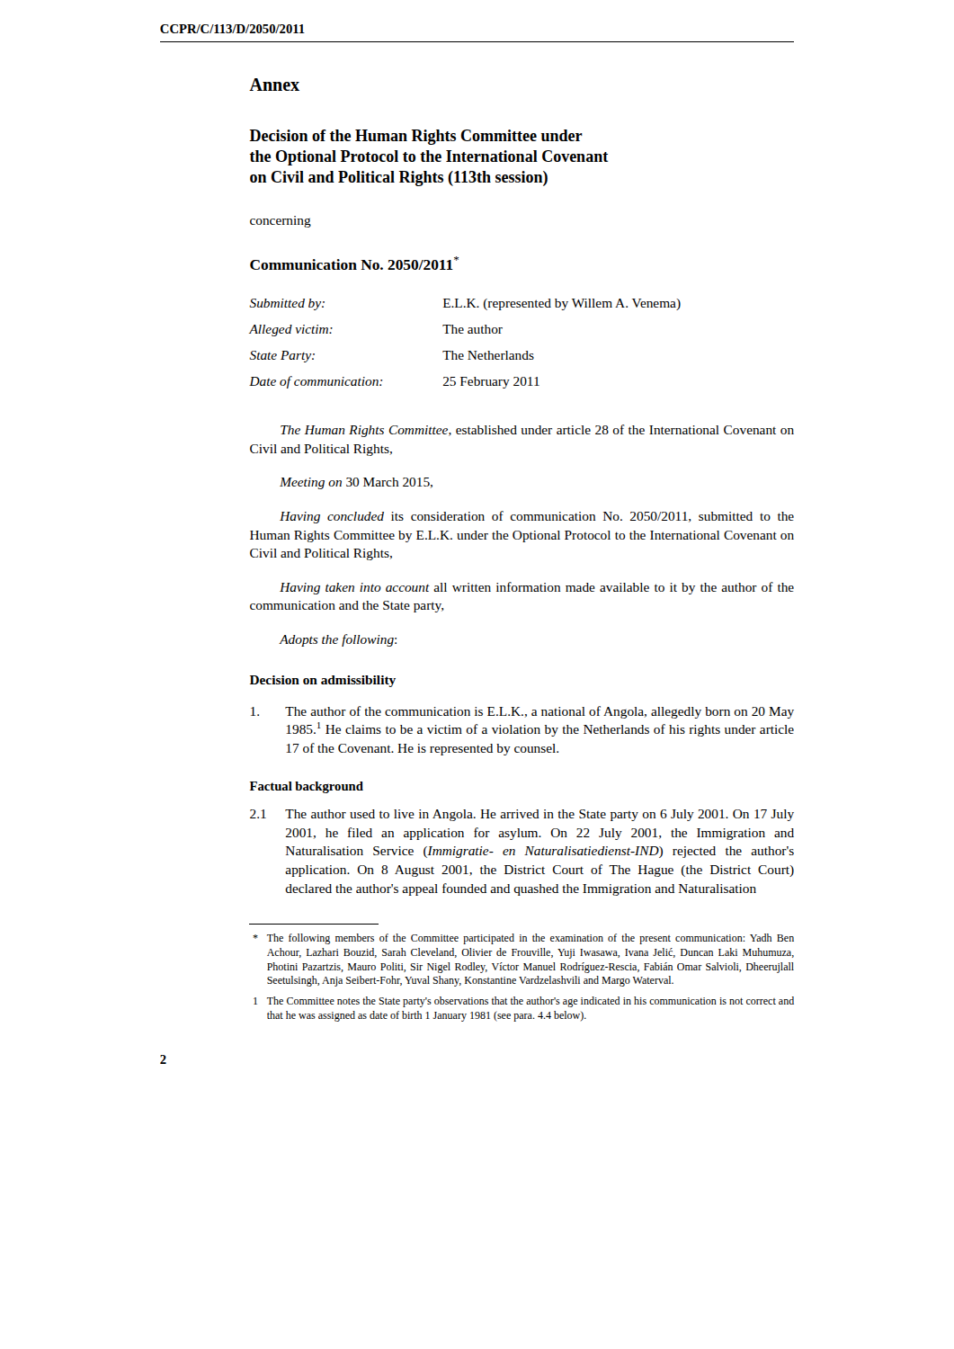CCPR/C/113/D/2050/2011
Annex
Decision of the Human Rights Committee under
the Optional Protocol to the International Covenant
on Civil and Political Rights (113th session)
concerning
Communication No. 2050/2011*
| Submitted by: | E.L.K. (represented by Willem A. Venema) |
| Alleged victim: | The author |
| State Party: | The Netherlands |
| Date of communication: | 25 February 2011 |
The Human Rights Committee, established under article 28 of the International Covenant on Civil and Political Rights,
Meeting on 30 March 2015,
Having concluded its consideration of communication No. 2050/2011, submitted to the Human Rights Committee by E.L.K. under the Optional Protocol to the International Covenant on Civil and Political Rights,
Having taken into account all written information made available to it by the author of the communication and the State party,
Adopts the following:
Decision on admissibility
1. The author of the communication is E.L.K., a national of Angola, allegedly born on 20 May 1985.1 He claims to be a victim of a violation by the Netherlands of his rights under article 17 of the Covenant. He is represented by counsel.
Factual background
2.1 The author used to live in Angola. He arrived in the State party on 6 July 2001. On 17 July 2001, he filed an application for asylum. On 22 July 2001, the Immigration and Naturalisation Service (Immigratie- en Naturalisatiedienst-IND) rejected the author's application. On 8 August 2001, the District Court of The Hague (the District Court) declared the author's appeal founded and quashed the Immigration and Naturalisation
*The following members of the Committee participated in the examination of the present communication: Yadh Ben Achour, Lazhari Bouzid, Sarah Cleveland, Olivier de Frouville, Yuji Iwasawa, Ivana Jelić, Duncan Laki Muhumuza, Photini Pazartzis, Mauro Politi, Sir Nigel Rodley, Víctor Manuel Rodríguez-Rescia, Fabián Omar Salvioli, Dheerujlall Seetulsingh, Anja Seibert-Fohr, Yuval Shany, Konstantine Vardzelashvili and Margo Waterval.
1 The Committee notes the State party's observations that the author's age indicated in his communication is not correct and that he was assigned as date of birth 1 January 1981 (see para. 4.4 below).
2